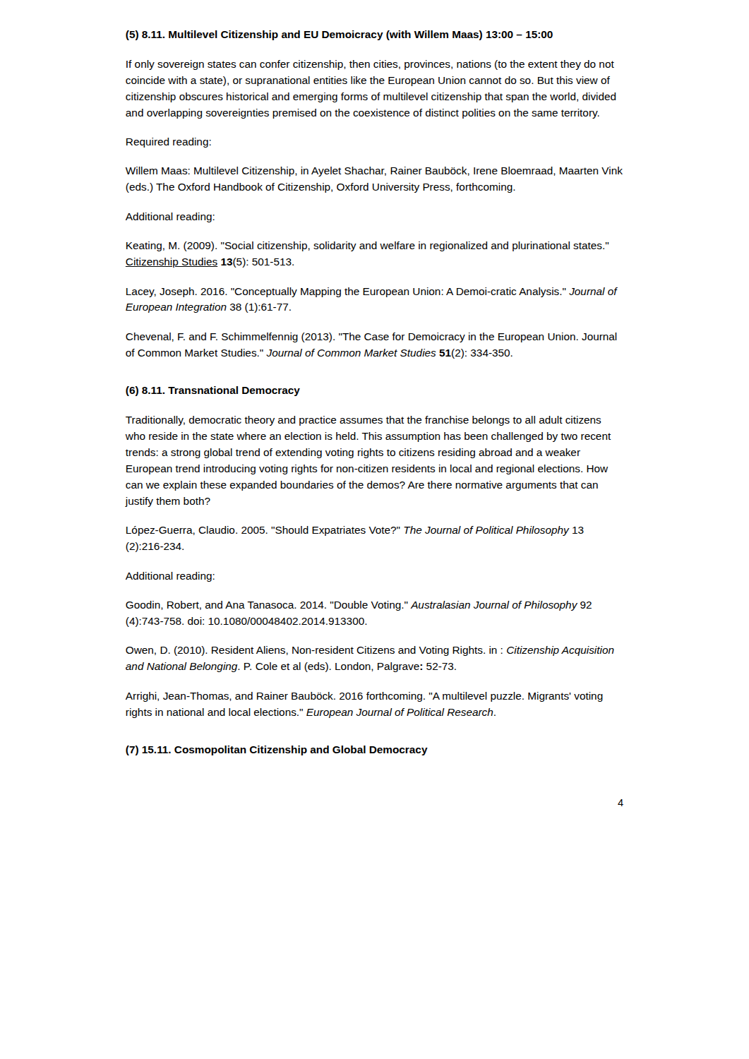(5) 8.11. Multilevel Citizenship and EU Demoicracy (with Willem Maas) 13:00 – 15:00
If only sovereign states can confer citizenship, then cities, provinces, nations (to the extent they do not coincide with a state), or supranational entities like the European Union cannot do so. But this view of citizenship obscures historical and emerging forms of multilevel citizenship that span the world, divided and overlapping sovereignties premised on the coexistence of distinct polities on the same territory.
Required reading:
Willem Maas: Multilevel Citizenship, in Ayelet Shachar, Rainer Bauböck, Irene Bloemraad, Maarten Vink (eds.) The Oxford Handbook of Citizenship, Oxford University Press, forthcoming.
Additional reading:
Keating, M. (2009). "Social citizenship, solidarity and welfare in regionalized and plurinational states." Citizenship Studies 13(5): 501-513.
Lacey, Joseph. 2016. "Conceptually Mapping the European Union: A Demoi-cratic Analysis." Journal of European Integration 38 (1):61-77.
Chevenal, F. and F. Schimmelfennig (2013). "The Case for Demoicracy in the European Union. Journal of Common Market Studies." Journal of Common Market Studies 51(2): 334-350.
(6) 8.11. Transnational Democracy
Traditionally, democratic theory and practice assumes that the franchise belongs to all adult citizens who reside in the state where an election is held. This assumption has been challenged by two recent trends: a strong global trend of extending voting rights to citizens residing abroad and a weaker European trend introducing voting rights for non-citizen residents in local and regional elections. How can we explain these expanded boundaries of the demos? Are there normative arguments that can justify them both?
López-Guerra, Claudio. 2005. "Should Expatriates Vote?" The Journal of Political Philosophy 13 (2):216-234.
Additional reading:
Goodin, Robert, and Ana Tanasoca. 2014. "Double Voting." Australasian Journal of Philosophy 92 (4):743-758. doi: 10.1080/00048402.2014.913300.
Owen, D. (2010). Resident Aliens, Non-resident Citizens and Voting Rights. in : Citizenship Acquisition and National Belonging. P. Cole et al (eds). London, Palgrave: 52-73.
Arrighi, Jean-Thomas, and Rainer Bauböck. 2016 forthcoming. "A multilevel puzzle. Migrants' voting rights in national and local elections." European Journal of Political Research.
(7) 15.11. Cosmopolitan Citizenship and Global Democracy
4